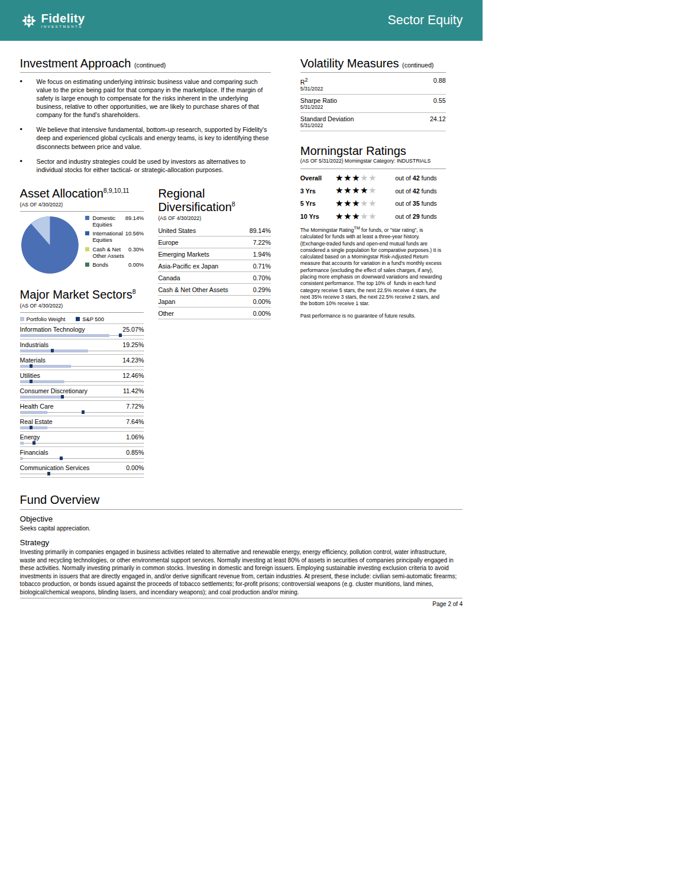Fidelity
INVESTMENTS
Sector Equity
Investment Approach (continued)
We focus on estimating underlying intrinsic business value and comparing such value to the price being paid for that company in the marketplace. If the margin of safety is large enough to compensate for the risks inherent in the underlying business, relative to other opportunities, we are likely to purchase shares of that company for the fund's shareholders.
We believe that intensive fundamental, bottom-up research, supported by Fidelity's deep and experienced global cyclicals and energy teams, is key to identifying these disconnects between price and value.
Sector and industry strategies could be used by investors as alternatives to individual stocks for either tactical- or strategic-allocation purposes.
Asset Allocation8,9,10,11
(AS OF 4/30/2022)
Domestic Equities
89.14%
International Equities
10.56%
Cash & Net Other Assets
0.30%
Bonds
0.00%
Major Market Sectors8
(AS OF 4/30/2022)
Portfolio Weight S&P 500
Information Technology 25.07%
Industrials 19.25%
Materials 14.23%
Utilities 12.46%
Consumer Discretionary 11.42%
Health Care 7.72%
Real Estate 7.64%
Energy 1.06%
Financials 0.85%
Communication Services 0.00%
Regional Diversification8
(AS OF 4/30/2022)
United States 89.14%
Europe 7.22%
Emerging Markets 1.94%
Asia-Pacific ex Japan 0.71%
Canada 0.70%
Cash & Net Other Assets 0.29%
Japan 0.00%
Other 0.00%
Volatility Measures (continued)
R20.88
5/31/2022
Sharpe Ratio 0.55
5/31/2022
Standard Deviation 24.12
5/31/2022
Morningstar Ratings
(AS OF 5/31/2022) Morningstar Category: INDUSTRIALS
Overall
★★★★★
out of 42 funds
3 Yrs
★★★★★
out of 42 funds
5 Yrs
★★★★★
out of 35 funds
10 Yrs
★★★★★
out of 29 funds
The Morningstar RatingTM for funds, or "star rating", is calculated for funds with at least a three-year history. (Exchange-traded funds and open-end mutual funds are considered a single population for comparative purposes.) It is calculated based on a Morningstar Risk-Adjusted Return measure that accounts for variation in a fund's monthly excess performance (excluding the effect of sales charges, if any), placing more emphasis on downward variations and rewarding consistent performance. The top 10% of funds in each fund category receive 5 stars, the next 22.5% receive 4 stars, the next 35% receive 3 stars, the next 22.5% receive 2 stars, and the bottom 10% receive 1 star.
Past performance is no guarantee of future results.
Fund Overview
Objective
Seeks capital appreciation.
Strategy
Investing primarily in companies engaged in business activities related to alternative and renewable energy, energy efficiency, pollution control, water infrastructure, waste and recycling technologies, or other environmental support services. Normally investing at least 80% of assets in securities of companies principally engaged in these activities. Normally investing primarily in common stocks. Investing in domestic and foreign issuers. Employing sustainable investing exclusion criteria to avoid investments in issuers that are directly engaged in, and/or derive significant revenue from, certain industries. At present, these include: civilian semi-automatic firearms; tobacco production, or bonds issued against the proceeds of tobacco settlements; for-profit prisons; controversial weapons (e.g. cluster munitions, land mines, biological/chemical weapons, blinding lasers, and incendiary weapons); and coal production and/or mining.
Page 2 of 4